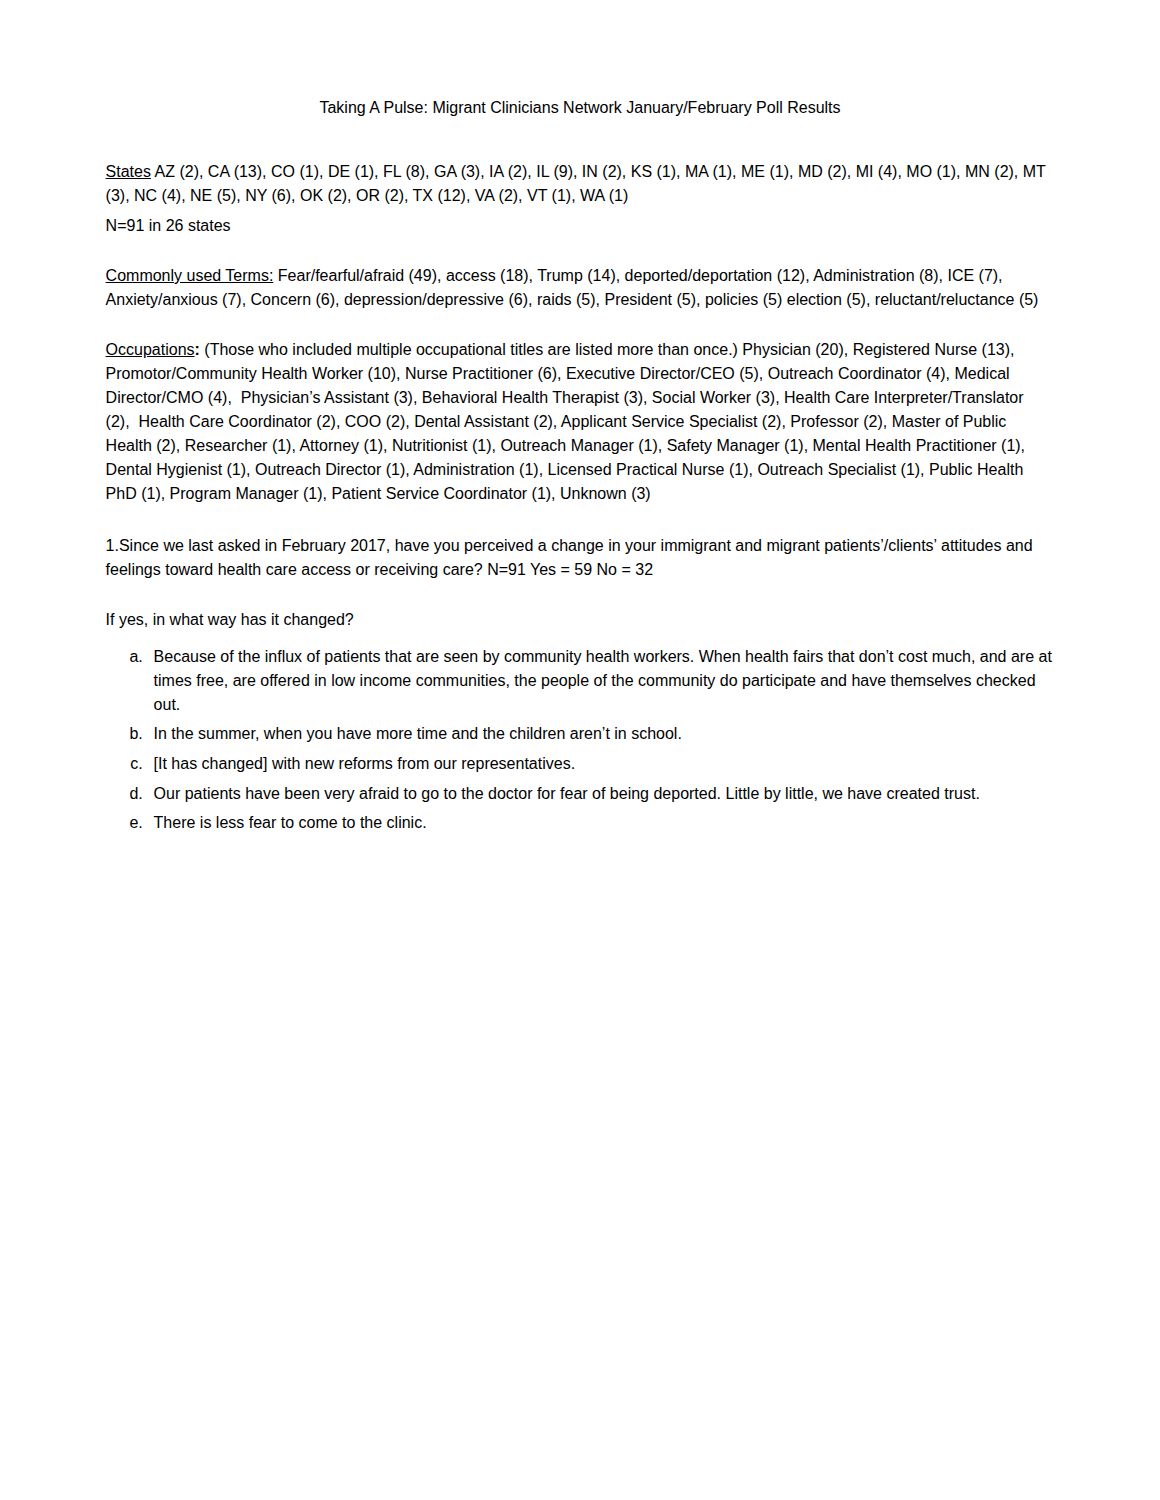Taking A Pulse: Migrant Clinicians Network January/February Poll Results
States AZ (2), CA (13), CO (1), DE (1), FL (8), GA (3), IA (2), IL (9), IN (2), KS (1), MA (1), ME (1), MD (2), MI (4), MO (1), MN (2), MT (3), NC (4), NE (5), NY (6), OK (2), OR (2), TX (12), VA (2), VT (1), WA (1)
N=91 in 26 states
Commonly used Terms: Fear/fearful/afraid (49), access (18), Trump (14), deported/deportation (12), Administration (8), ICE (7), Anxiety/anxious (7), Concern (6), depression/depressive (6), raids (5), President (5), policies (5) election (5), reluctant/reluctance (5)
Occupations: (Those who included multiple occupational titles are listed more than once.) Physician (20), Registered Nurse (13), Promotor/Community Health Worker (10), Nurse Practitioner (6), Executive Director/CEO (5), Outreach Coordinator (4), Medical Director/CMO (4), Physician’s Assistant (3), Behavioral Health Therapist (3), Social Worker (3), Health Care Interpreter/Translator (2), Health Care Coordinator (2), COO (2), Dental Assistant (2), Applicant Service Specialist (2), Professor (2), Master of Public Health (2), Researcher (1), Attorney (1), Nutritionist (1), Outreach Manager (1), Safety Manager (1), Mental Health Practitioner (1), Dental Hygienist (1), Outreach Director (1), Administration (1), Licensed Practical Nurse (1), Outreach Specialist (1), Public Health PhD (1), Program Manager (1), Patient Service Coordinator (1), Unknown (3)
1.Since we last asked in February 2017, have you perceived a change in your immigrant and migrant patients’/clients’ attitudes and feelings toward health care access or receiving care? N=91 Yes = 59 No = 32
If yes, in what way has it changed?
Because of the influx of patients that are seen by community health workers. When health fairs that don’t cost much, and are at times free, are offered in low income communities, the people of the community do participate and have themselves checked out.
In the summer, when you have more time and the children aren’t in school.
[It has changed] with new reforms from our representatives.
Our patients have been very afraid to go to the doctor for fear of being deported. Little by little, we have created trust.
There is less fear to come to the clinic.